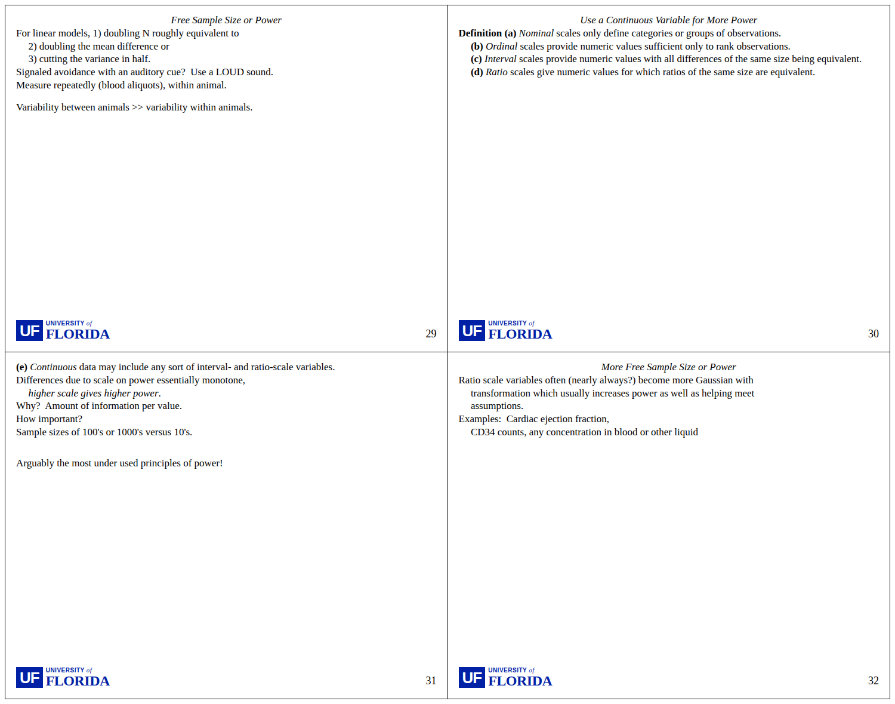| Free Sample Size or Power For linear models, 1) doubling N roughly equivalent to 2) doubling the mean difference or 3) cutting the variance in half. Signaled avoidance with an auditory cue? Use a LOUD sound. Measure repeatedly (blood aliquots), within animal. Variability between animals >> variability within animals. UF UNIVERSITY of FLORIDA 29 | Use a Continuous Variable for More Power Definition (a) Nominal scales only define categories or groups of observations. (b) Ordinal scales provide numeric values sufficient only to rank observations. (c) Interval scales provide numeric values with all differences of the same size being equivalent. (d) Ratio scales give numeric values for which ratios of the same size are equivalent. UF UNIVERSITY of FLORIDA 30 |
| (e) Continuous data may include any sort of interval- and ratio-scale variables. Differences due to scale on power essentially monotone, higher scale gives higher power . Why? Amount of information per value. How important? Sample sizes of 100's or 1000's versus 10's. Arguably the most under used principles of power! UF UNIVERSITY of FLORIDA 31 | More Free Sample Size or Power Ratio scale variables often (nearly always?) become more Gaussian with transformation which usually increases power as well as helping meet assumptions. Examples: Cardiac ejection fraction, CD34 counts, any concentration in blood or other liquid UF UNIVERSITY of FLORIDA 32 |